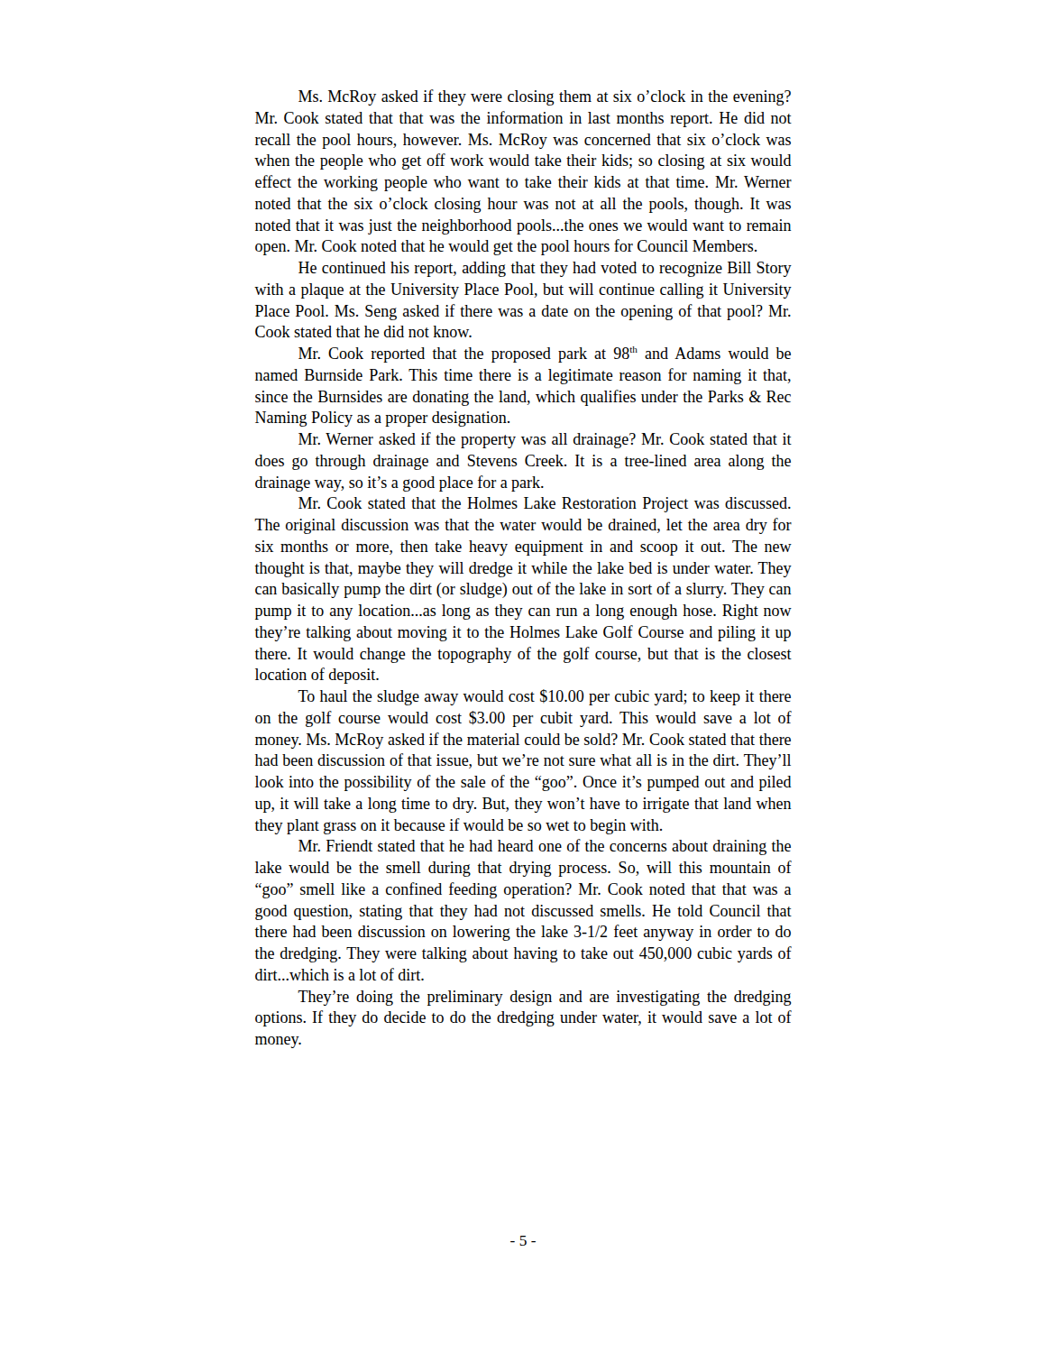Ms. McRoy asked if they were closing them at six o’clock in the evening? Mr. Cook stated that that was the information in last months report. He did not recall the pool hours, however. Ms. McRoy was concerned that six o’clock was when the people who get off work would take their kids; so closing at six would effect the working people who want to take their kids at that time. Mr. Werner noted that the six o’clock closing hour was not at all the pools, though. It was noted that it was just the neighborhood pools...the ones we would want to remain open. Mr. Cook noted that he would get the pool hours for Council Members.
He continued his report, adding that they had voted to recognize Bill Story with a plaque at the University Place Pool, but will continue calling it University Place Pool. Ms. Seng asked if there was a date on the opening of that pool? Mr. Cook stated that he did not know.
Mr. Cook reported that the proposed park at 98th and Adams would be named Burnside Park. This time there is a legitimate reason for naming it that, since the Burnsides are donating the land, which qualifies under the Parks & Rec Naming Policy as a proper designation.
Mr. Werner asked if the property was all drainage? Mr. Cook stated that it does go through drainage and Stevens Creek. It is a tree-lined area along the drainage way, so it’s a good place for a park.
Mr. Cook stated that the Holmes Lake Restoration Project was discussed. The original discussion was that the water would be drained, let the area dry for six months or more, then take heavy equipment in and scoop it out. The new thought is that, maybe they will dredge it while the lake bed is under water. They can basically pump the dirt (or sludge) out of the lake in sort of a slurry. They can pump it to any location...as long as they can run a long enough hose. Right now they’re talking about moving it to the Holmes Lake Golf Course and piling it up there. It would change the topography of the golf course, but that is the closest location of deposit.
To haul the sludge away would cost $10.00 per cubic yard; to keep it there on the golf course would cost $3.00 per cubit yard. This would save a lot of money. Ms. McRoy asked if the material could be sold? Mr. Cook stated that there had been discussion of that issue, but we’re not sure what all is in the dirt. They’ll look into the possibility of the sale of the “goo”. Once it’s pumped out and piled up, it will take a long time to dry. But, they won’t have to irrigate that land when they plant grass on it because if would be so wet to begin with.
Mr. Friendt stated that he had heard one of the concerns about draining the lake would be the smell during that drying process. So, will this mountain of “goo” smell like a confined feeding operation? Mr. Cook noted that that was a good question, stating that they had not discussed smells. He told Council that there had been discussion on lowering the lake 3-1/2 feet anyway in order to do the dredging. They were talking about having to take out 450,000 cubic yards of dirt...which is a lot of dirt.
They’re doing the preliminary design and are investigating the dredging options. If they do decide to do the dredging under water, it would save a lot of money.
- 5 -